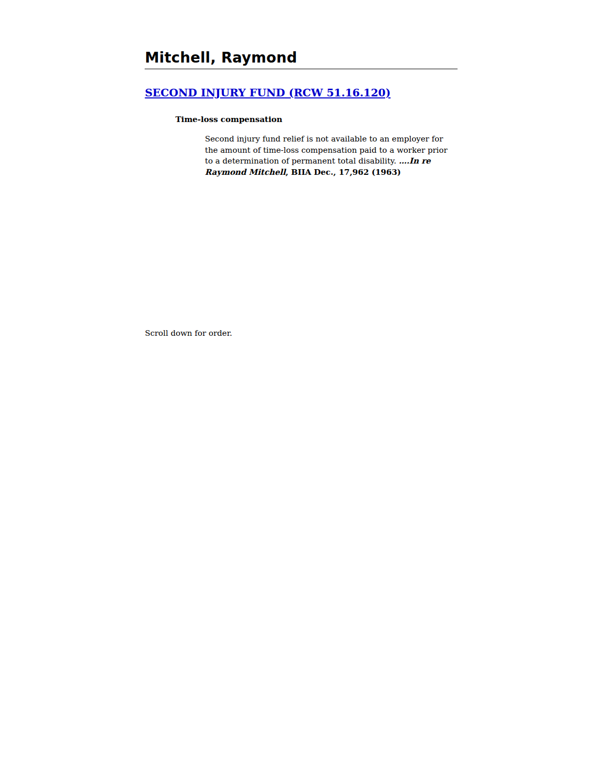Mitchell, Raymond
SECOND INJURY FUND (RCW 51.16.120)
Time-loss compensation
Second injury fund relief is not available to an employer for the amount of time-loss compensation paid to a worker prior to a determination of permanent total disability. ….In re Raymond Mitchell, BIIA Dec., 17,962 (1963)
Scroll down for order.